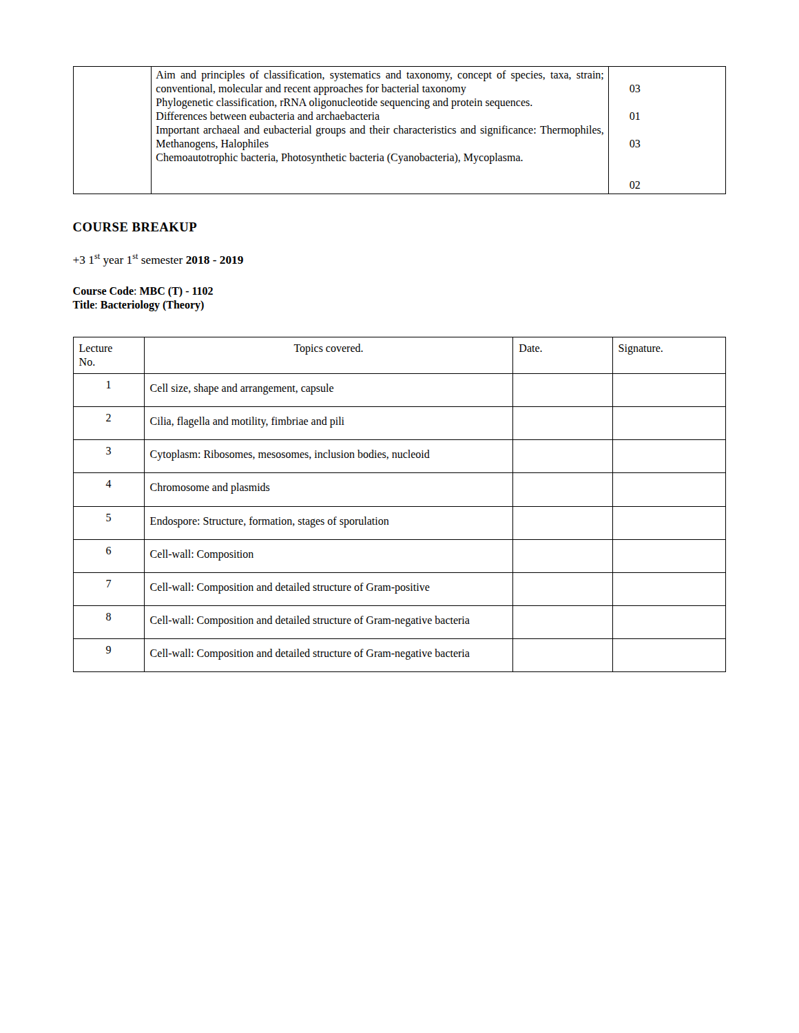| | Aim and principles of classification, systematics and taxonomy, concept of species, taxa, strain; conventional, molecular and recent approaches for bacterial taxonomy Phylogenetic classification, rRNA oligonucleotide sequencing and protein sequences. Differences between eubacteria and archaebacteria Important archaeal and eubacterial groups and their characteristics and significance: Thermophiles, Methanogens, Halophiles Chemoautotrophic bacteria, Photosynthetic bacteria (Cyanobacteria), Mycoplasma. | 03 01 03 02 |
COURSE BREAKUP
+3 1st year 1st semester 2018 - 2019
Course Code: MBC (T) - 1102
Title: Bacteriology (Theory)
| Lecture No. | Topics covered. | Date. | Signature. |
| --- | --- | --- | --- |
| 1 | Cell size, shape and arrangement, capsule | | |
| 2 | Cilia, flagella and motility, fimbriae and pili | | |
| 3 | Cytoplasm: Ribosomes, mesosomes, inclusion bodies, nucleoid | | |
| 4 | Chromosome and plasmids | | |
| 5 | Endospore: Structure, formation, stages of sporulation | | |
| 6 | Cell-wall: Composition | | |
| 7 | Cell-wall: Composition and detailed structure of Gram-positive | | |
| 8 | Cell-wall: Composition and detailed structure of Gram-negative bacteria | | |
| 9 | Cell-wall: Composition and detailed structure of Gram-negative bacteria | | |